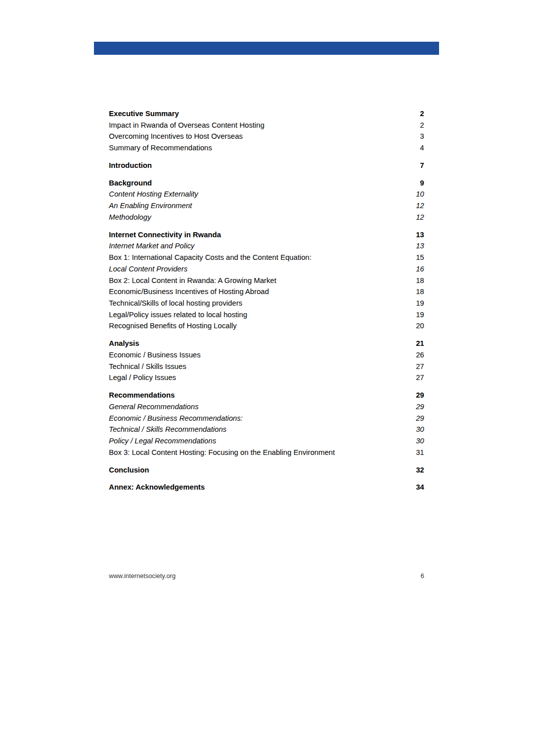| Executive Summary | 2 |
| Impact in Rwanda of Overseas Content Hosting | 2 |
| Overcoming Incentives to Host Overseas | 3 |
| Summary of Recommendations | 4 |
| Introduction | 7 |
| Background | 9 |
| Content Hosting Externality | 10 |
| An Enabling Environment | 12 |
| Methodology | 12 |
| Internet Connectivity in Rwanda | 13 |
| Internet Market and Policy | 13 |
| Box 1: International Capacity Costs and the Content Equation: | 15 |
| Local Content Providers | 16 |
| Box 2: Local Content in Rwanda: A Growing Market | 18 |
| Economic/Business Incentives of Hosting Abroad | 18 |
| Technical/Skills of local hosting providers | 19 |
| Legal/Policy issues related to local hosting | 19 |
| Recognised Benefits of Hosting Locally | 20 |
| Analysis | 21 |
| Economic / Business Issues | 26 |
| Technical / Skills Issues | 27 |
| Legal / Policy Issues | 27 |
| Recommendations | 29 |
| General Recommendations | 29 |
| Economic / Business Recommendations: | 29 |
| Technical / Skills Recommendations | 30 |
| Policy / Legal Recommendations | 30 |
| Box 3: Local Content Hosting: Focusing on the Enabling Environment | 31 |
| Conclusion | 32 |
| Annex: Acknowledgements | 34 |
www.internetsociety.org 6